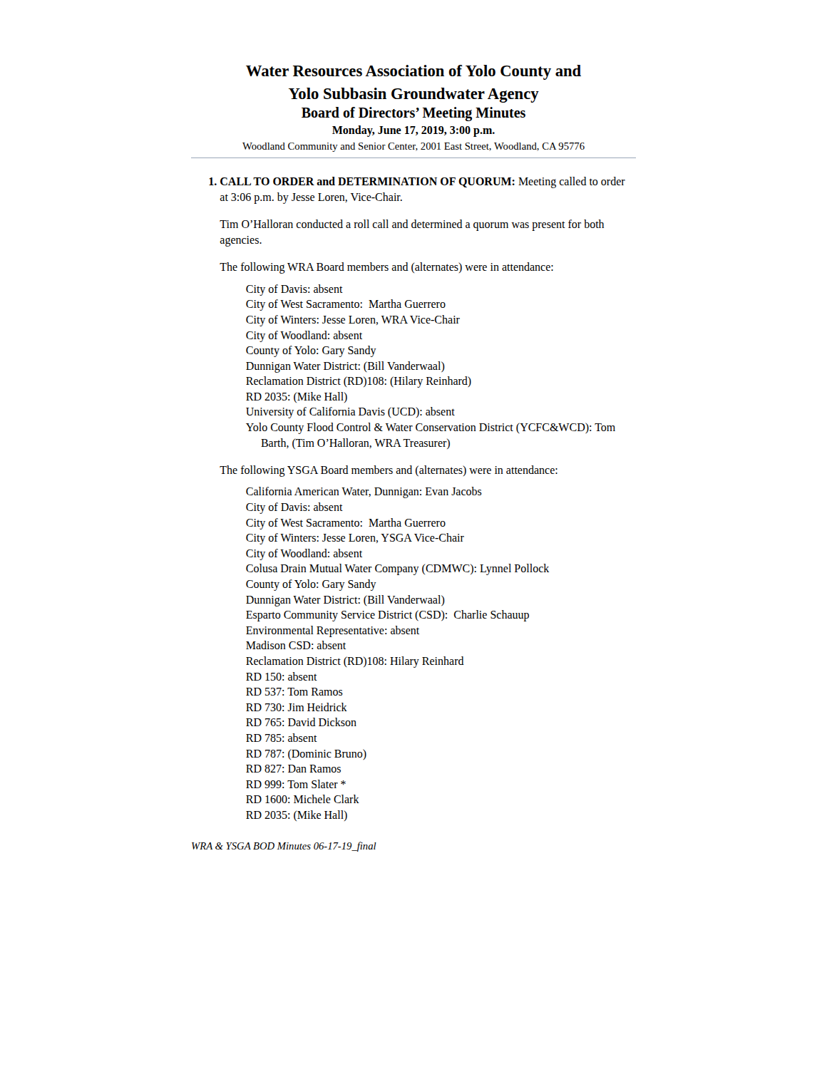Water Resources Association of Yolo County and
Yolo Subbasin Groundwater Agency
Board of Directors’ Meeting Minutes
Monday, June 17, 2019, 3:00 p.m.
Woodland Community and Senior Center, 2001 East Street, Woodland, CA 95776
CALL TO ORDER and DETERMINATION OF QUORUM: Meeting called to order at 3:06 p.m. by Jesse Loren, Vice-Chair.
Tim O’Halloran conducted a roll call and determined a quorum was present for both agencies.
The following WRA Board members and (alternates) were in attendance:
City of Davis: absent
City of West Sacramento: Martha Guerrero
City of Winters: Jesse Loren, WRA Vice-Chair
City of Woodland: absent
County of Yolo: Gary Sandy
Dunnigan Water District: (Bill Vanderwaal)
Reclamation District (RD)108: (Hilary Reinhard)
RD 2035: (Mike Hall)
University of California Davis (UCD): absent
Yolo County Flood Control & Water Conservation District (YCFC&WCD): Tom Barth, (Tim O’Halloran, WRA Treasurer)
The following YSGA Board members and (alternates) were in attendance:
California American Water, Dunnigan: Evan Jacobs
City of Davis: absent
City of West Sacramento: Martha Guerrero
City of Winters: Jesse Loren, YSGA Vice-Chair
City of Woodland: absent
Colusa Drain Mutual Water Company (CDMWC): Lynnel Pollock
County of Yolo: Gary Sandy
Dunnigan Water District: (Bill Vanderwaal)
Esparto Community Service District (CSD): Charlie Schauup
Environmental Representative: absent
Madison CSD: absent
Reclamation District (RD)108: Hilary Reinhard
RD 150: absent
RD 537: Tom Ramos
RD 730: Jim Heidrick
RD 765: David Dickson
RD 785: absent
RD 787: (Dominic Bruno)
RD 827: Dan Ramos
RD 999: Tom Slater *
RD 1600: Michele Clark
RD 2035: (Mike Hall)
WRA & YSGA BOD Minutes 06-17-19_final